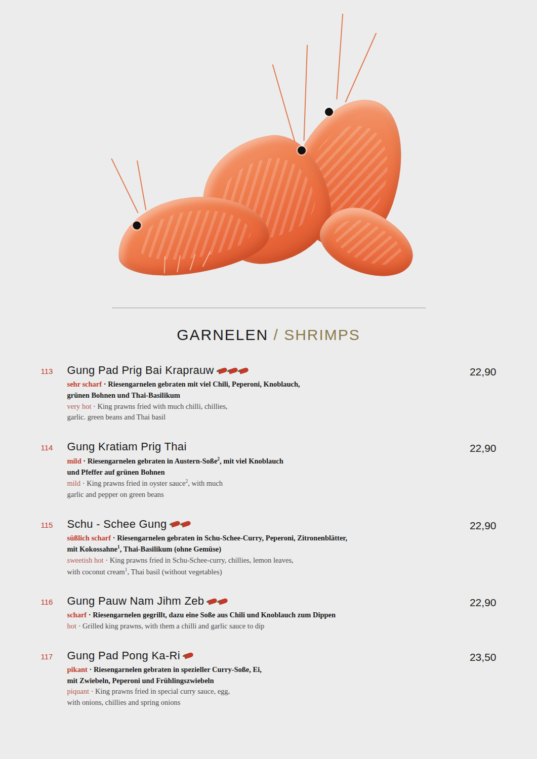Garnelen / Shrimps
113
Gung Pad Prig Bai Kraprauw
sehr scharf · Riesengarnelen gebraten mit viel Chili, Peperoni, Knoblauch,
grünen Bohnen und Thai-Basilikum
very hot · King prawns fried with much chilli, chillies,
garlic. green beans and Thai basil
22,90
114
Gung Kratiam Prig Thai
mild · Riesengarnelen gebraten in Austern-Soße2, mit viel Knoblauch
und Pfeffer auf grünen Bohnen
mild · King prawns fried in oyster sauce2, with much
garlic and pepper on green beans
22,90
115
Schu - Schee Gung
süßlich scharf · Riesengarnelen gebraten in Schu-Schee-Curry, Peperoni, Zitronenblätter,
mit Kokossahne1, Thai-Basilikum (ohne Gemüse)
sweetish hot · King prawns fried in Schu-Schee-curry, chillies, lemon leaves,
with coconut cream1, Thai basil (without vegetables)
22,90
116
Gung Pauw Nam Jihm Zeb
scharf · Riesengarnelen gegrillt, dazu eine Soße aus Chili und Knoblauch zum Dippen
hot · Grilled king prawns, with them a chilli and garlic sauce to dip
22,90
117
Gung Pad Pong Ka-Ri
pikant · Riesengarnelen gebraten in spezieller Curry-Soße, Ei,
mit Zwiebeln, Peperoni und Frühlingszwiebeln
piquant · King prawns fried in special curry sauce, egg,
with onions, chillies and spring onions
23,50